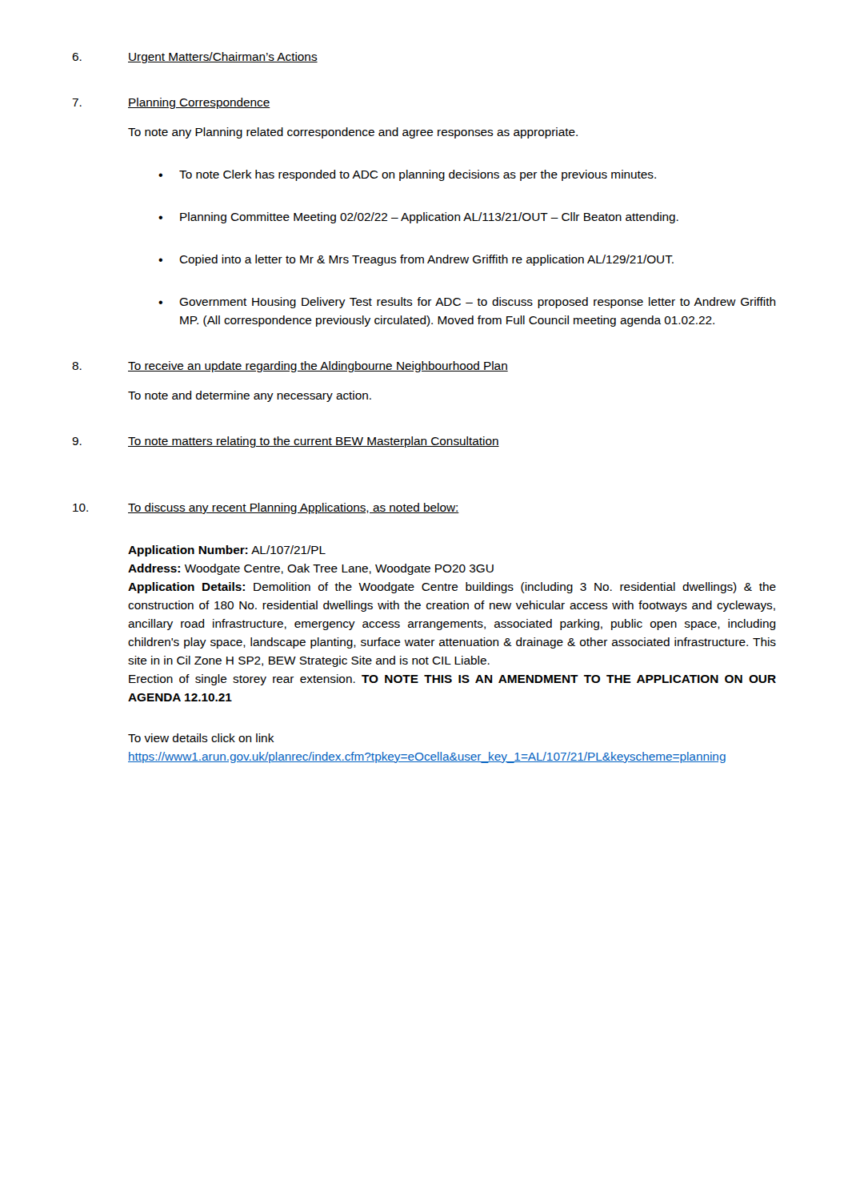6. Urgent Matters/Chairman’s Actions
7. Planning Correspondence
To note any Planning related correspondence and agree responses as appropriate.
To note Clerk has responded to ADC on planning decisions as per the previous minutes.
Planning Committee Meeting 02/02/22 – Application AL/113/21/OUT – Cllr Beaton attending.
Copied into a letter to Mr & Mrs Treagus from Andrew Griffith re application AL/129/21/OUT.
Government Housing Delivery Test results for ADC – to discuss proposed response letter to Andrew Griffith MP. (All correspondence previously circulated). Moved from Full Council meeting agenda 01.02.22.
8. To receive an update regarding the Aldingbourne Neighbourhood Plan
To note and determine any necessary action.
9. To note matters relating to the current BEW Masterplan Consultation
10. To discuss any recent Planning Applications, as noted below:
Application Number: AL/107/21/PL
Address: Woodgate Centre, Oak Tree Lane, Woodgate PO20 3GU
Application Details: Demolition of the Woodgate Centre buildings (including 3 No. residential dwellings) & the construction of 180 No. residential dwellings with the creation of new vehicular access with footways and cycleways, ancillary road infrastructure, emergency access arrangements, associated parking, public open space, including children's play space, landscape planting, surface water attenuation & drainage & other associated infrastructure. This site in in Cil Zone H SP2, BEW Strategic Site and is not CIL Liable.
Erection of single storey rear extension. TO NOTE THIS IS AN AMENDMENT TO THE APPLICATION ON OUR AGENDA 12.10.21
To view details click on link
https://www1.arun.gov.uk/planrec/index.cfm?tpkey=eOcella&user_key_1=AL/107/21/PL&keyscheme=planning